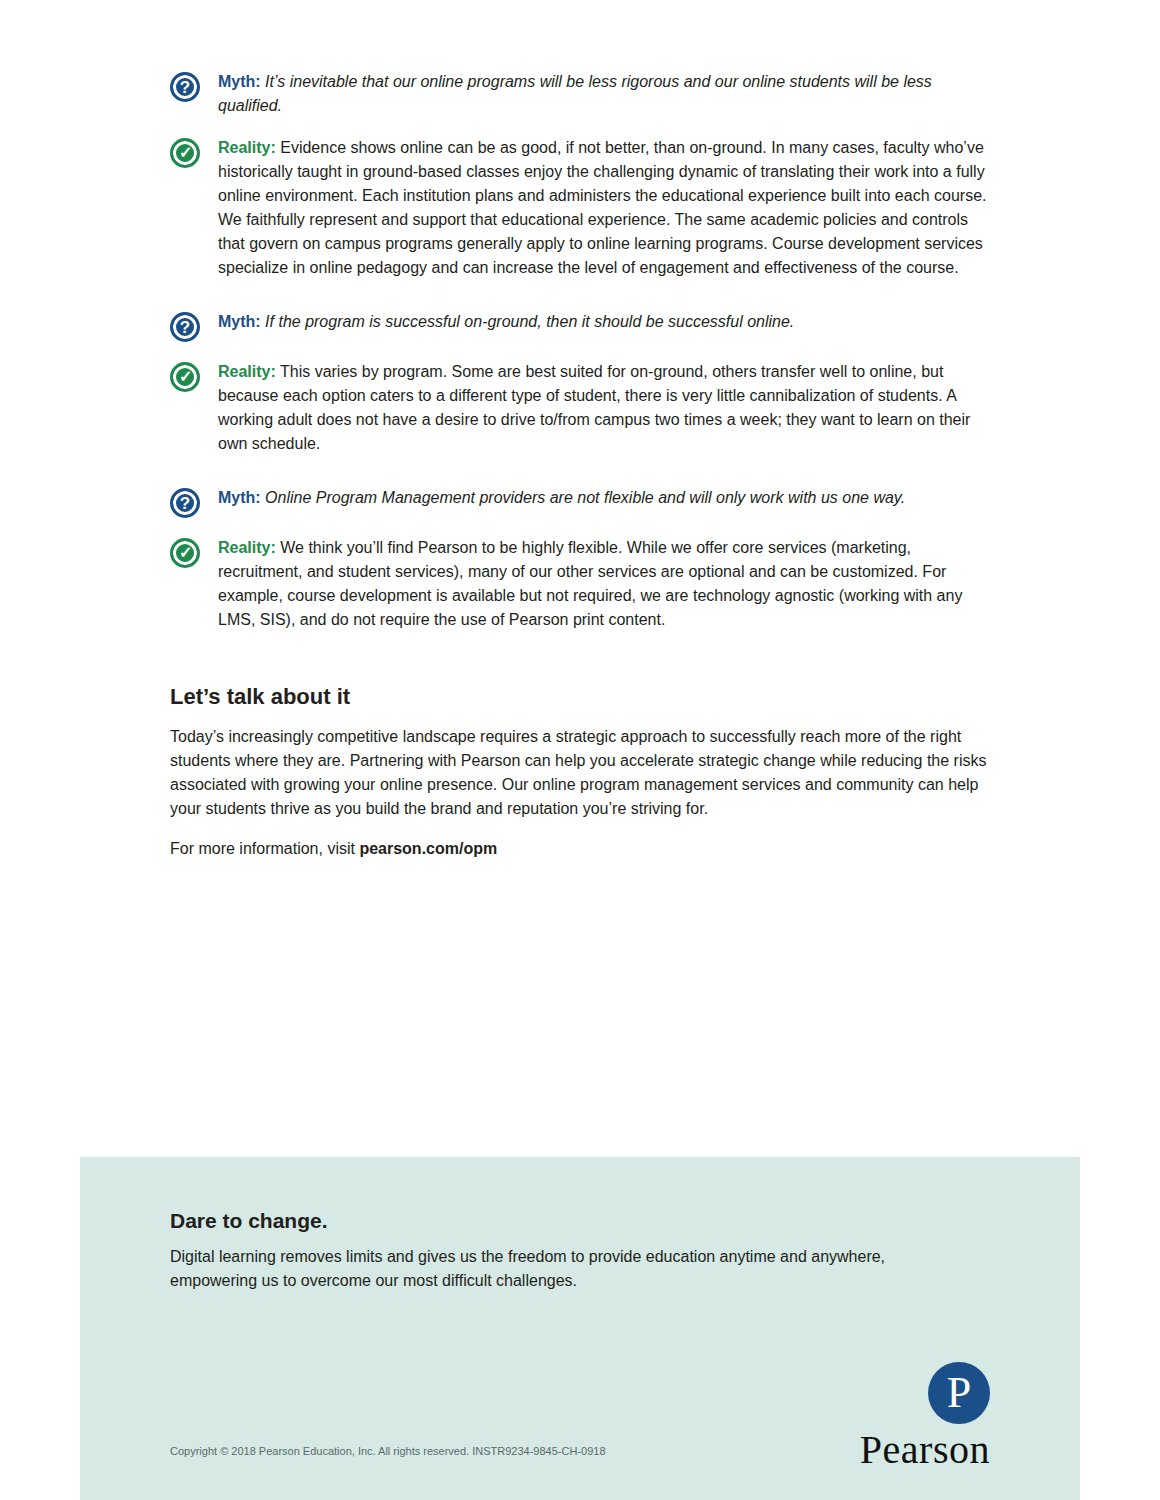?
Myth: It’s inevitable that our online programs will be less rigorous and our online students will be less qualified.
✓
Reality: Evidence shows online can be as good, if not better, than on-ground. In many cases, faculty who’ve historically taught in ground-based classes enjoy the challenging dynamic of translating their work into a fully online environment. Each institution plans and administers the educational experience built into each course. We faithfully represent and support that educational experience. The same academic policies and controls that govern on campus programs generally apply to online learning programs. Course development services specialize in online pedagogy and can increase the level of engagement and effectiveness of the course.
?
Myth: If the program is successful on-ground, then it should be successful online.
✓
Reality: This varies by program. Some are best suited for on-ground, others transfer well to online, but because each option caters to a different type of student, there is very little cannibalization of students. A working adult does not have a desire to drive to/from campus two times a week; they want to learn on their own schedule.
?
Myth: Online Program Management providers are not flexible and will only work with us one way.
✓
Reality: We think you’ll find Pearson to be highly flexible. While we offer core services (marketing, recruitment, and student services), many of our other services are optional and can be customized. For example, course development is available but not required, we are technology agnostic (working with any LMS, SIS), and do not require the use of Pearson print content.
Let’s talk about it
Today’s increasingly competitive landscape requires a strategic approach to successfully reach more of the right students where they are. Partnering with Pearson can help you accelerate strategic change while reducing the risks associated with growing your online presence. Our online program management services and community can help your students thrive as you build the brand and reputation you’re striving for.
For more information, visit pearson.com/opm
Dare to change.
Digital learning removes limits and gives us the freedom to provide education anytime and anywhere, empowering us to overcome our most difficult challenges.
Copyright © 2018 Pearson Education, Inc. All rights reserved. INSTR9234-9845-CH-0918
P Pearson